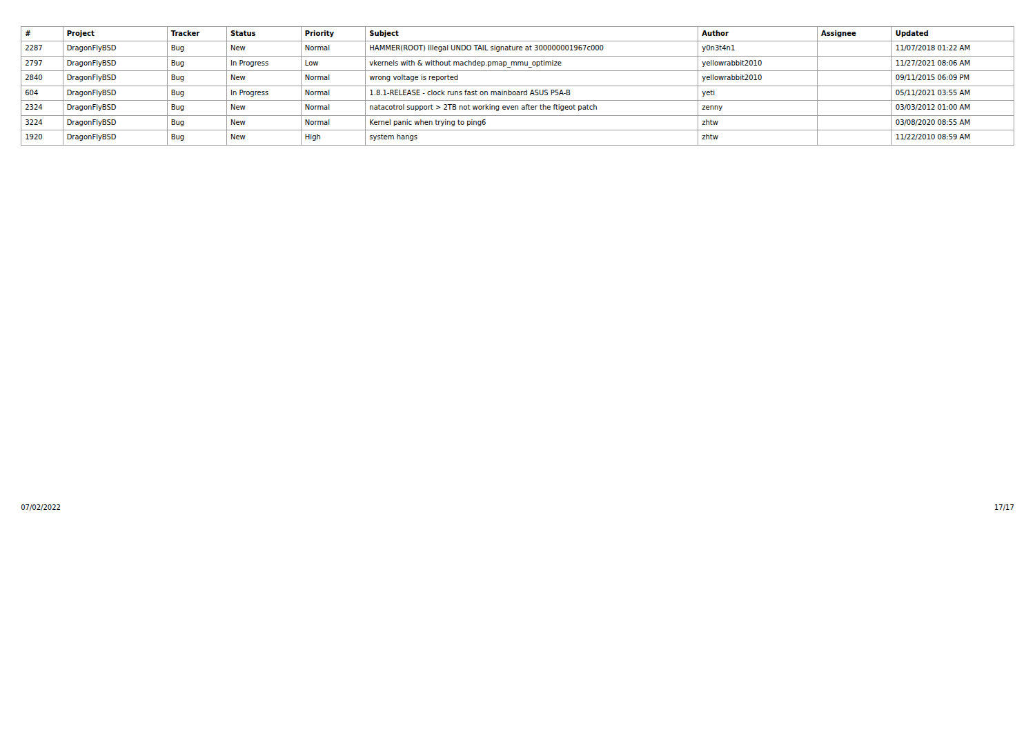| # | Project | Tracker | Status | Priority | Subject | Author | Assignee | Updated |
| --- | --- | --- | --- | --- | --- | --- | --- | --- |
| 2287 | DragonFlyBSD | Bug | New | Normal | HAMMER(ROOT) Illegal UNDO TAIL signature at 300000001967c000 | y0n3t4n1 | | 11/07/2018 01:22 AM |
| 2797 | DragonFlyBSD | Bug | In Progress | Low | vkernels with & without machdep.pmap_mmu_optimize | yellowrabbit2010 | | 11/27/2021 08:06 AM |
| 2840 | DragonFlyBSD | Bug | New | Normal | wrong voltage is reported | yellowrabbit2010 | | 09/11/2015 06:09 PM |
| 604 | DragonFlyBSD | Bug | In Progress | Normal | 1.8.1-RELEASE - clock runs fast on mainboard ASUS P5A-B | yeti | | 05/11/2021 03:55 AM |
| 2324 | DragonFlyBSD | Bug | New | Normal | natacotrol support > 2TB not working even after the ftigeot patch | zenny | | 03/03/2012 01:00 AM |
| 3224 | DragonFlyBSD | Bug | New | Normal | Kernel panic when trying to ping6 | zhtw | | 03/08/2020 08:55 AM |
| 1920 | DragonFlyBSD | Bug | New | High | system hangs | zhtw | | 11/22/2010 08:59 AM |
07/02/2022 17/17